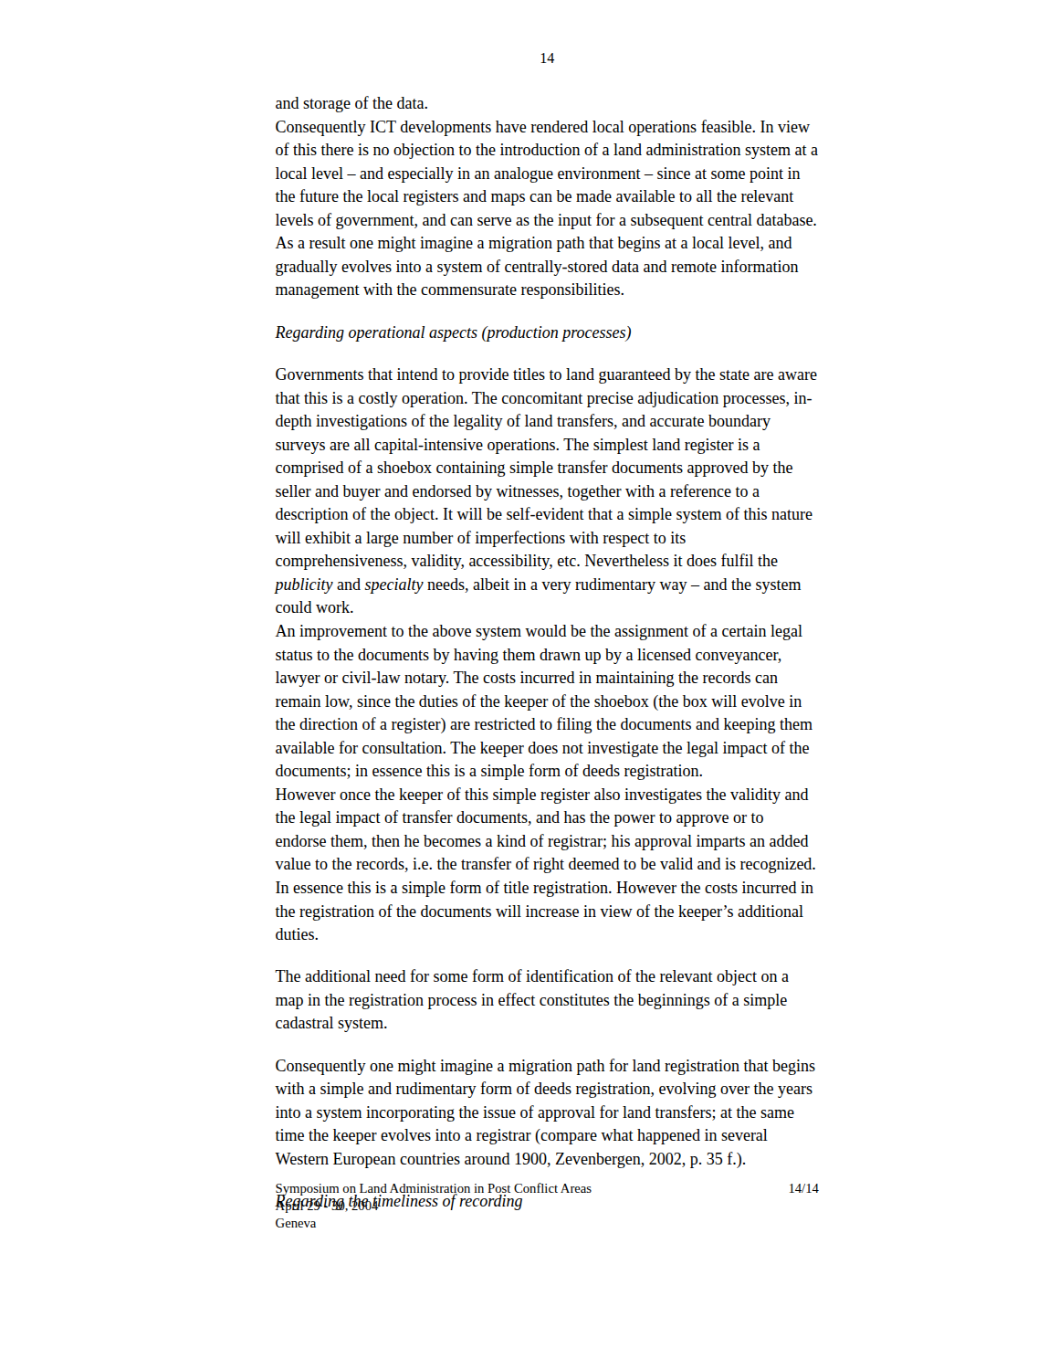14
and storage of the data.
Consequently ICT developments have rendered local operations feasible. In view of this there is no objection to the introduction of a land administration system at a local level – and especially in an analogue environment – since at some point in the future the local registers and maps can be made available to all the relevant levels of government, and can serve as the input for a subsequent central database. As a result one might imagine a migration path that begins at a local level, and gradually evolves into a system of centrally-stored data and remote information management with the commensurate responsibilities.
Regarding operational aspects (production processes)
Governments that intend to provide titles to land guaranteed by the state are aware that this is a costly operation. The concomitant precise adjudication processes, in-depth investigations of the legality of land transfers, and accurate boundary surveys are all capital-intensive operations. The simplest land register is a comprised of a shoebox containing simple transfer documents approved by the seller and buyer and endorsed by witnesses, together with a reference to a description of the object. It will be self-evident that a simple system of this nature will exhibit a large number of imperfections with respect to its comprehensiveness, validity, accessibility, etc. Nevertheless it does fulfil the publicity and specialty needs, albeit in a very rudimentary way – and the system could work.
An improvement to the above system would be the assignment of a certain legal status to the documents by having them drawn up by a licensed conveyancer, lawyer or civil-law notary. The costs incurred in maintaining the records can remain low, since the duties of the keeper of the shoebox (the box will evolve in the direction of a register) are restricted to filing the documents and keeping them available for consultation. The keeper does not investigate the legal impact of the documents; in essence this is a simple form of deeds registration.
However once the keeper of this simple register also investigates the validity and the legal impact of transfer documents, and has the power to approve or to endorse them, then he becomes a kind of registrar; his approval imparts an added value to the records, i.e. the transfer of right deemed to be valid and is recognized. In essence this is a simple form of title registration. However the costs incurred in the registration of the documents will increase in view of the keeper’s additional duties.
The additional need for some form of identification of the relevant object on a map in the registration process in effect constitutes the beginnings of a simple cadastral system.
Consequently one might imagine a migration path for land registration that begins with a simple and rudimentary form of deeds registration, evolving over the years into a system incorporating the issue of approval for land transfers; at the same time the keeper evolves into a registrar (compare what happened in several Western European countries around 1900, Zevenbergen, 2002, p. 35 f.).
Regarding the timeliness of recording
| Symposium on Land Administration in Post Conflict Areas April 29 - 30, 2004 Geneva | 14/14 |